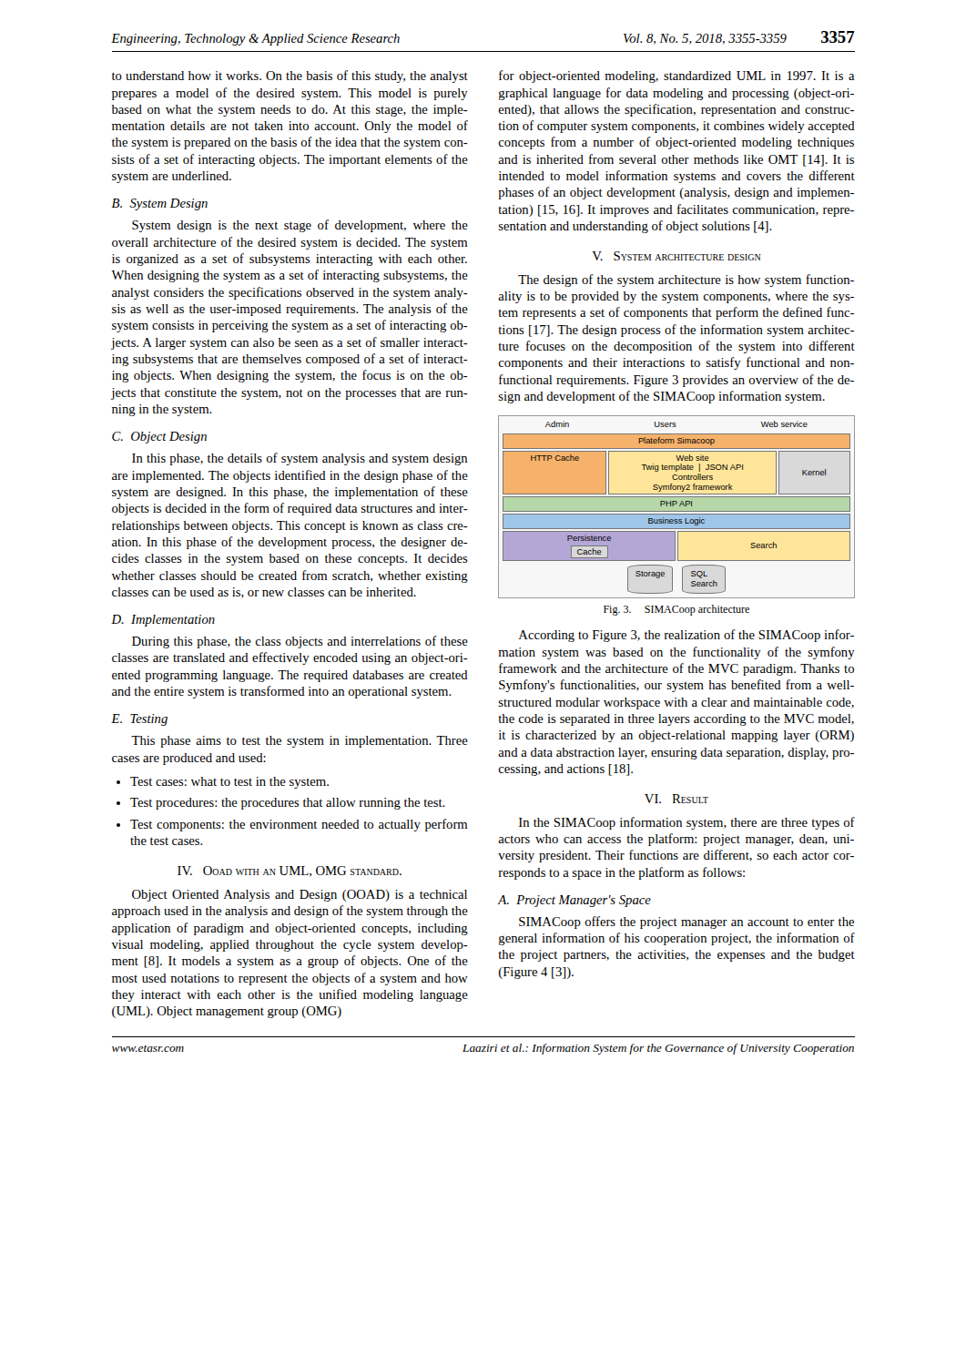Engineering, Technology & Applied Science Research
Vol. 8, No. 5, 2018, 3355-3359
3357
to understand how it works. On the basis of this study, the analyst prepares a model of the desired system. This model is purely based on what the system needs to do. At this stage, the implementation details are not taken into account. Only the model of the system is prepared on the basis of the idea that the system consists of a set of interacting objects. The important elements of the system are underlined.
B. System Design
System design is the next stage of development, where the overall architecture of the desired system is decided. The system is organized as a set of subsystems interacting with each other. When designing the system as a set of interacting subsystems, the analyst considers the specifications observed in the system analysis as well as the user-imposed requirements. The analysis of the system consists in perceiving the system as a set of interacting objects. A larger system can also be seen as a set of smaller interacting subsystems that are themselves composed of a set of interacting objects. When designing the system, the focus is on the objects that constitute the system, not on the processes that are running in the system.
C. Object Design
In this phase, the details of system analysis and system design are implemented. The objects identified in the design phase of the system are designed. In this phase, the implementation of these objects is decided in the form of required data structures and interrelationships between objects. This concept is known as class creation. In this phase of the development process, the designer decides classes in the system based on these concepts. It decides whether classes should be created from scratch, whether existing classes can be used as is, or new classes can be inherited.
D. Implementation
During this phase, the class objects and interrelations of these classes are translated and effectively encoded using an object-oriented programming language. The required databases are created and the entire system is transformed into an operational system.
E. Testing
This phase aims to test the system in implementation. Three cases are produced and used:
Test cases: what to test in the system.
Test procedures: the procedures that allow running the test.
Test components: the environment needed to actually perform the test cases.
IV. Ooad with an UML, OMG standard.
Object Oriented Analysis and Design (OOAD) is a technical approach used in the analysis and design of the system through the application of paradigm and object-oriented concepts, including visual modeling, applied throughout the cycle system development [8]. It models a system as a group of objects. One of the most used notations to represent the objects of a system and how they interact with each other is the unified modeling language (UML). Object management group (OMG)
for object-oriented modeling, standardized UML in 1997. It is a graphical language for data modeling and processing (object-oriented), that allows the specification, representation and construction of computer system components, it combines widely accepted concepts from a number of object-oriented modeling techniques and is inherited from several other methods like OMT [14]. It is intended to model information systems and covers the different phases of an object development (analysis, design and implementation) [15, 16]. It improves and facilitates communication, representation and understanding of object solutions [4].
V. System architecture design
The design of the system architecture is how system functionality is to be provided by the system components, where the system represents a set of components that perform the defined functions [17]. The design process of the information system architecture focuses on the decomposition of the system into different components and their interactions to satisfy functional and non-functional requirements. Figure 3 provides an overview of the design and development of the SIMACoop information system.
Admin Users Web service
Plateform Simacoop
HTTP Cache
Web site
Twig template | JSON API
Controllers
Symfony2 framework
Kernel
PHP API
Business Logic
Persistence
Cache
Search
Storage
SQL
Search
Fig. 3. SIMACoop architecture
According to Figure 3, the realization of the SIMACoop information system was based on the functionality of the symfony framework and the architecture of the MVC paradigm. Thanks to Symfony's functionalities, our system has benefited from a well-structured modular workspace with a clear and maintainable code, the code is separated in three layers according to the MVC model, it is characterized by an object-relational mapping layer (ORM) and a data abstraction layer, ensuring data separation, display, processing, and actions [18].
VI. Result
In the SIMACoop information system, there are three types of actors who can access the platform: project manager, dean, university president. Their functions are different, so each actor corresponds to a space in the platform as follows:
A. Project Manager's Space
SIMACoop offers the project manager an account to enter the general information of his cooperation project, the information of the project partners, the activities, the expenses and the budget (Figure 4 [3]).
www.etasr.com
Laaziri et al.: Information System for the Governance of University Cooperation